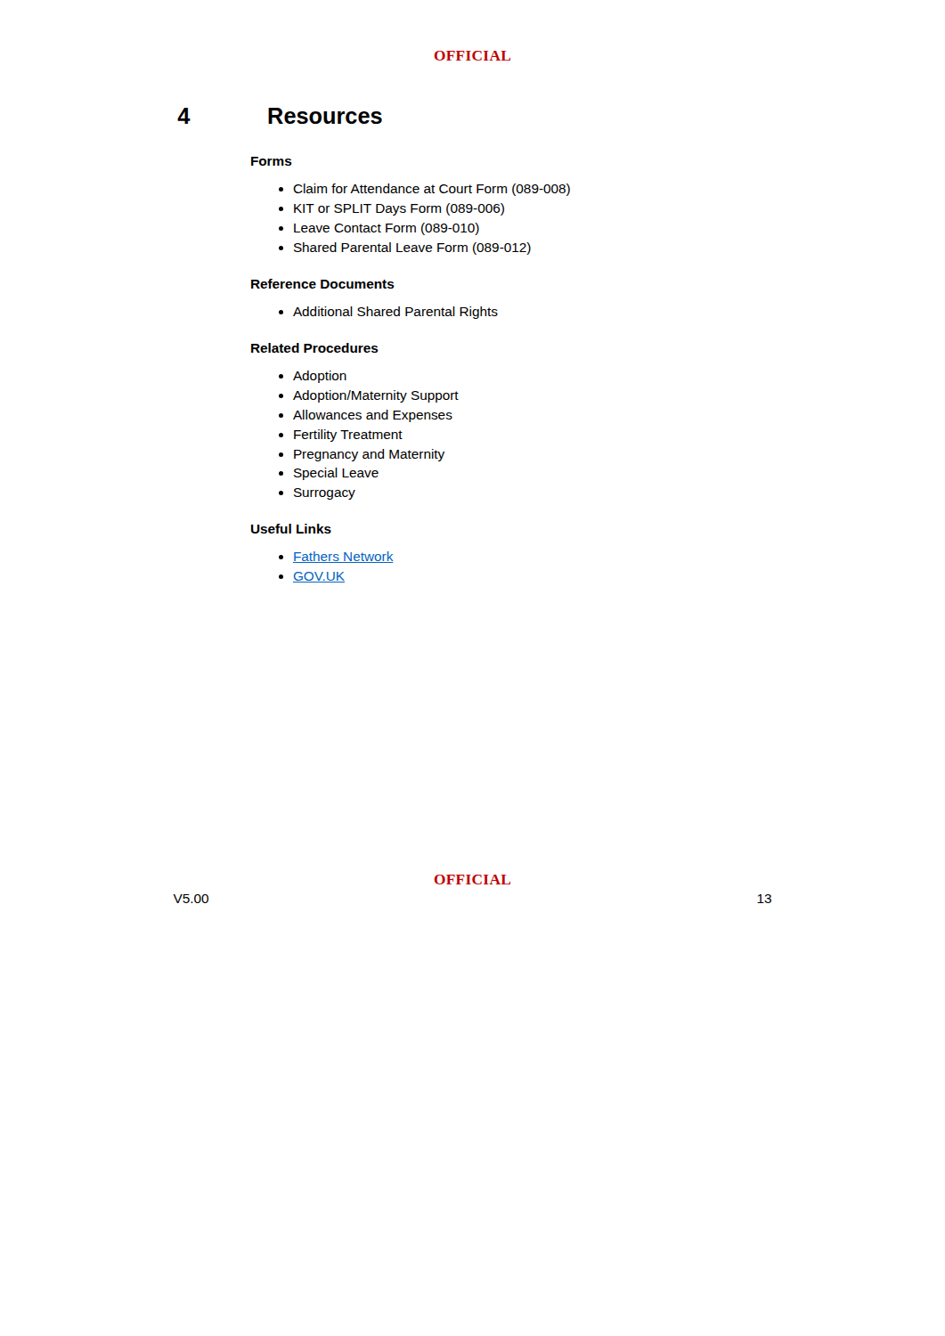OFFICIAL
4 Resources
Forms
Claim for Attendance at Court Form (089-008)
KIT or SPLIT Days Form (089-006)
Leave Contact Form (089-010)
Shared Parental Leave Form (089-012)
Reference Documents
Additional Shared Parental Rights
Related Procedures
Adoption
Adoption/Maternity Support
Allowances and Expenses
Fertility Treatment
Pregnancy and Maternity
Special Leave
Surrogacy
Useful Links
Fathers Network
GOV.UK
OFFICIAL
V5.00 13